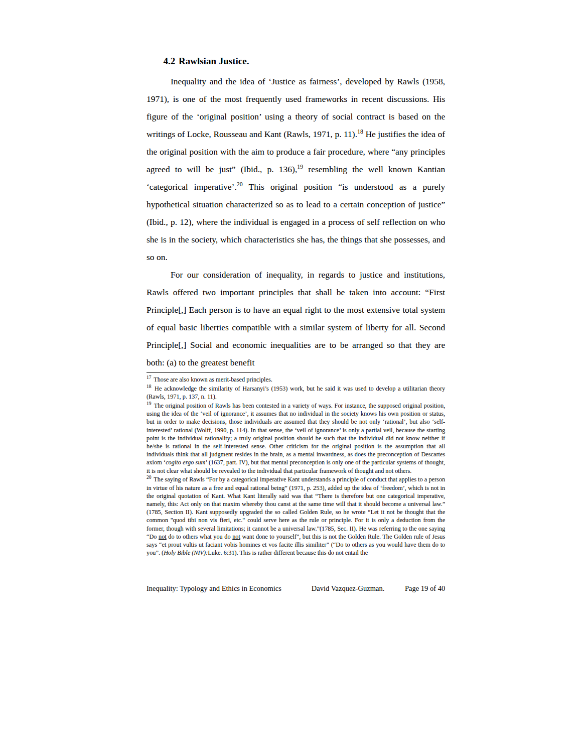4.2 Rawlsian Justice.
Inequality and the idea of ‘Justice as fairness’, developed by Rawls (1958, 1971), is one of the most frequently used frameworks in recent discussions. His figure of the ‘original position’ using a theory of social contract is based on the writings of Locke, Rousseau and Kant (Rawls, 1971, p. 11).18 He justifies the idea of the original position with the aim to produce a fair procedure, where “any principles agreed to will be just” (Ibid., p. 136),19 resembling the well known Kantian ‘categorical imperative’.20 This original position “is understood as a purely hypothetical situation characterized so as to lead to a certain conception of justice” (Ibid., p. 12), where the individual is engaged in a process of self reflection on who she is in the society, which characteristics she has, the things that she possesses, and so on.
For our consideration of inequality, in regards to justice and institutions, Rawls offered two important principles that shall be taken into account: “First Principle[,] Each person is to have an equal right to the most extensive total system of equal basic liberties compatible with a similar system of liberty for all. Second Principle[,] Social and economic inequalities are to be arranged so that they are both: (a) to the greatest benefit
17 Those are also known as merit-based principles.
18 He acknowledge the similarity of Harsanyi’s (1953) work, but he said it was used to develop a utilitarian theory (Rawls, 1971, p. 137, n. 11).
19 The original position of Rawls has been contested in a variety of ways. For instance, the supposed original position, using the idea of the ‘veil of ignorance’, it assumes that no individual in the society knows his own position or status, but in order to make decisions, those individuals are assumed that they should be not only ‘rational’, but also ‘self-interested’ rational (Wolff, 1990, p. 114). In that sense, the ‘veil of ignorance’ is only a partial veil, because the starting point is the individual rationality; a truly original position should be such that the individual did not know neither if he/she is rational in the self-interested sense. Other criticism for the original position is the assumption that all individuals think that all judgment resides in the brain, as a mental inwardness, as does the preconception of Descartes axiom ‘cogito ergo sum’ (1637, part. IV), but that mental preconception is only one of the particular systems of thought, it is not clear what should be revealed to the individual that particular framework of thought and not others.
20 The saying of Rawls “For by a categorical imperative Kant understands a principle of conduct that applies to a person in virtue of his nature as a free and equal rational being” (1971, p. 253), added up the idea of ‘freedom’, which is not in the original quotation of Kant. What Kant literally said was that “There is therefore but one categorical imperative, namely, this: Act only on that maxim whereby thou canst at the same time will that it should become a universal law.” (1785, Section II). Kant supposedly upgraded the so called Golden Rule, so he wrote “Let it not be thought that the common "quod tibi non vis fieri, etc." could serve here as the rule or principle. For it is only a deduction from the former, though with several limitations; it cannot be a universal law.”(1785, Sec. II). He was referring to the one saying “Do not do to others what you do not want done to yourself”, but this is not the Golden Rule. The Golden rule of Jesus says “et prout vultis ut faciant vobis homines et vos facite illis similiter” (“Do to others as you would have them do to you”. (Holy Bible (NIV): Luke. 6:31). This is rather different because this do not entail the
Inequality: Typology and Ethics in Economics David Vazquez-Guzman. Page 19 of 40